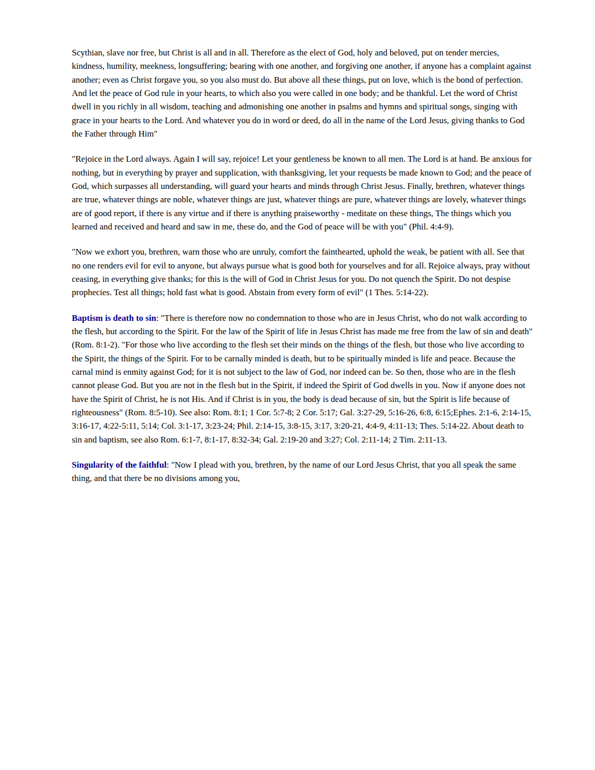Scythian, slave nor free, but Christ is all and in all. Therefore as the elect of God, holy and beloved, put on tender mercies, kindness, humility, meekness, longsuffering; bearing with one another, and forgiving one another, if anyone has a complaint against another; even as Christ forgave you, so you also must do. But above all these things, put on love, which is the bond of perfection. And let the peace of God rule in your hearts, to which also you were called in one body; and be thankful. Let the word of Christ dwell in you richly in all wisdom, teaching and admonishing one another in psalms and hymns and spiritual songs, singing with grace in your hearts to the Lord. And whatever you do in word or deed, do all in the name of the Lord Jesus, giving thanks to God the Father through Him"
"Rejoice in the Lord always. Again I will say, rejoice! Let your gentleness be known to all men. The Lord is at hand. Be anxious for nothing, but in everything by prayer and supplication, with thanksgiving, let your requests be made known to God; and the peace of God, which surpasses all understanding, will guard your hearts and minds through Christ Jesus. Finally, brethren, whatever things are true, whatever things are noble, whatever things are just, whatever things are pure, whatever things are lovely, whatever things are of good report, if there is any virtue and if there is anything praiseworthy - meditate on these things, The things which you learned and received and heard and saw in me, these do, and the God of peace will be with you" (Phil. 4:4-9).
"Now we exhort you, brethren, warn those who are unruly, comfort the fainthearted, uphold the weak, be patient with all. See that no one renders evil for evil to anyone, but always pursue what is good both for yourselves and for all. Rejoice always, pray without ceasing, in everything give thanks; for this is the will of God in Christ Jesus for you. Do not quench the Spirit. Do not despise prophecies. Test all things; hold fast what is good. Abstain from every form of evil" (1 Thes. 5:14-22).
Baptism is death to sin: "There is therefore now no condemnation to those who are in Jesus Christ, who do not walk according to the flesh, but according to the Spirit. For the law of the Spirit of life in Jesus Christ has made me free from the law of sin and death" (Rom. 8:1-2). "For those who live according to the flesh set their minds on the things of the flesh, but those who live according to the Spirit, the things of the Spirit. For to be carnally minded is death, but to be spiritually minded is life and peace. Because the carnal mind is enmity against God; for it is not subject to the law of God, nor indeed can be. So then, those who are in the flesh cannot please God. But you are not in the flesh but in the Spirit, if indeed the Spirit of God dwells in you. Now if anyone does not have the Spirit of Christ, he is not His. And if Christ is in you, the body is dead because of sin, but the Spirit is life because of righteousness" (Rom. 8:5-10). See also: Rom. 8:1; 1 Cor. 5:7-8; 2 Cor. 5:17; Gal. 3:27-29, 5:16-26, 6:8, 6:15;Ephes. 2:1-6, 2:14-15, 3:16-17, 4:22-5:11, 5:14; Col. 3:1-17, 3:23-24; Phil. 2:14-15, 3:8-15, 3:17, 3:20-21, 4:4-9, 4:11-13; Thes. 5:14-22. About death to sin and baptism, see also Rom. 6:1-7, 8:1-17, 8:32-34; Gal. 2:19-20 and 3:27; Col. 2:11-14; 2 Tim. 2:11-13.
Singularity of the faithful: "Now I plead with you, brethren, by the name of our Lord Jesus Christ, that you all speak the same thing, and that there be no divisions among you,